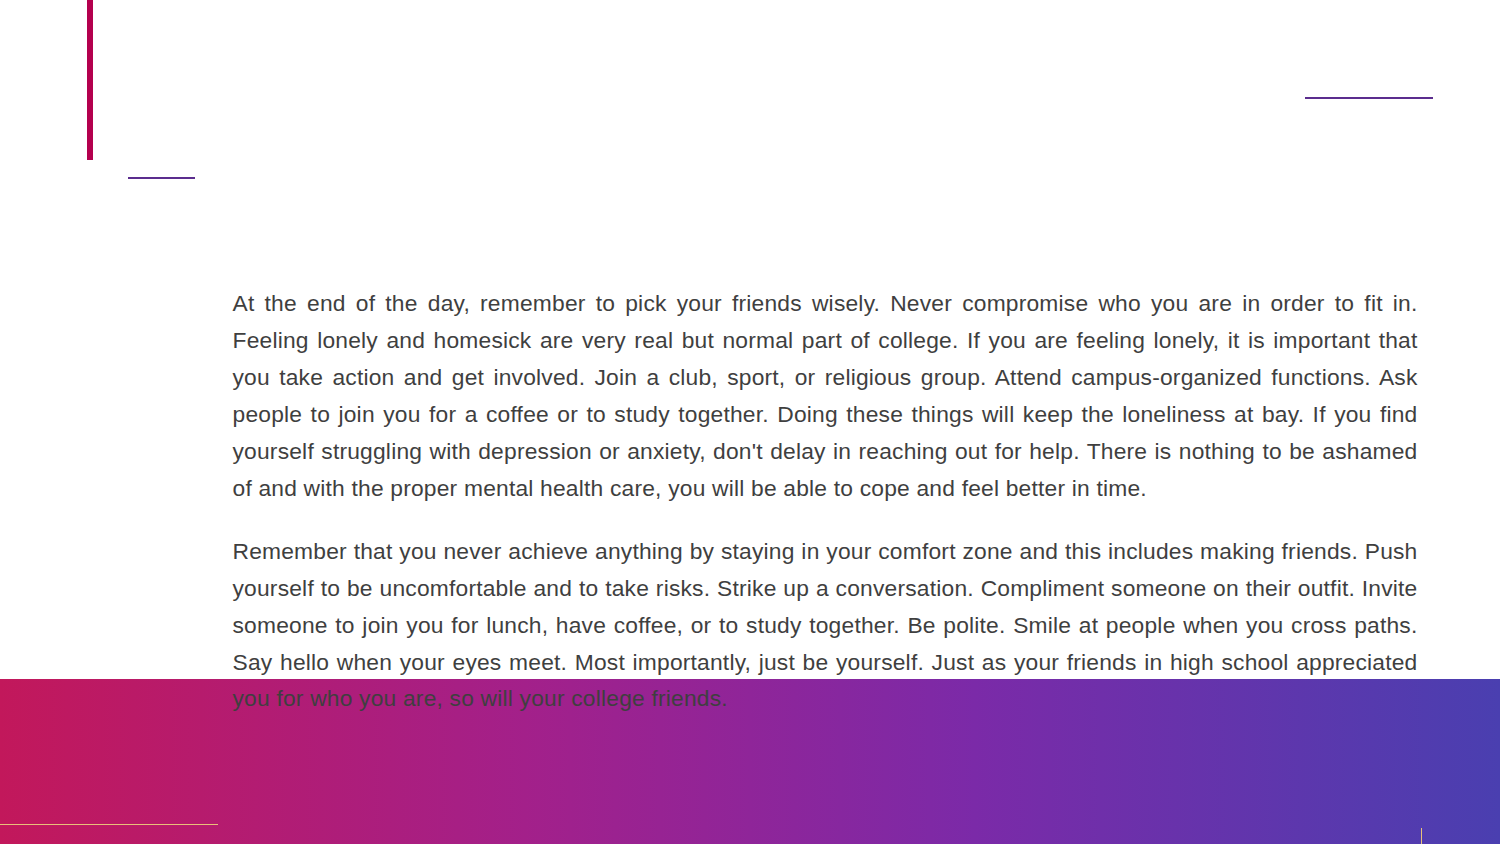At the end of the day, remember to pick your friends wisely. Never compromise who you are in order to fit in. Feeling lonely and homesick are very real but normal part of college. If you are feeling lonely, it is important that you take action and get involved. Join a club, sport, or religious group. Attend campus-organized functions. Ask people to join you for a coffee or to study together. Doing these things will keep the loneliness at bay. If you find yourself struggling with depression or anxiety, don't delay in reaching out for help. There is nothing to be ashamed of and with the proper mental health care, you will be able to cope and feel better in time.
Remember that you never achieve anything by staying in your comfort zone and this includes making friends. Push yourself to be uncomfortable and to take risks. Strike up a conversation. Compliment someone on their outfit. Invite someone to join you for lunch, have coffee, or to study together. Be polite. Smile at people when you cross paths. Say hello when your eyes meet. Most importantly, just be yourself. Just as your friends in high school appreciated you for who you are, so will your college friends.